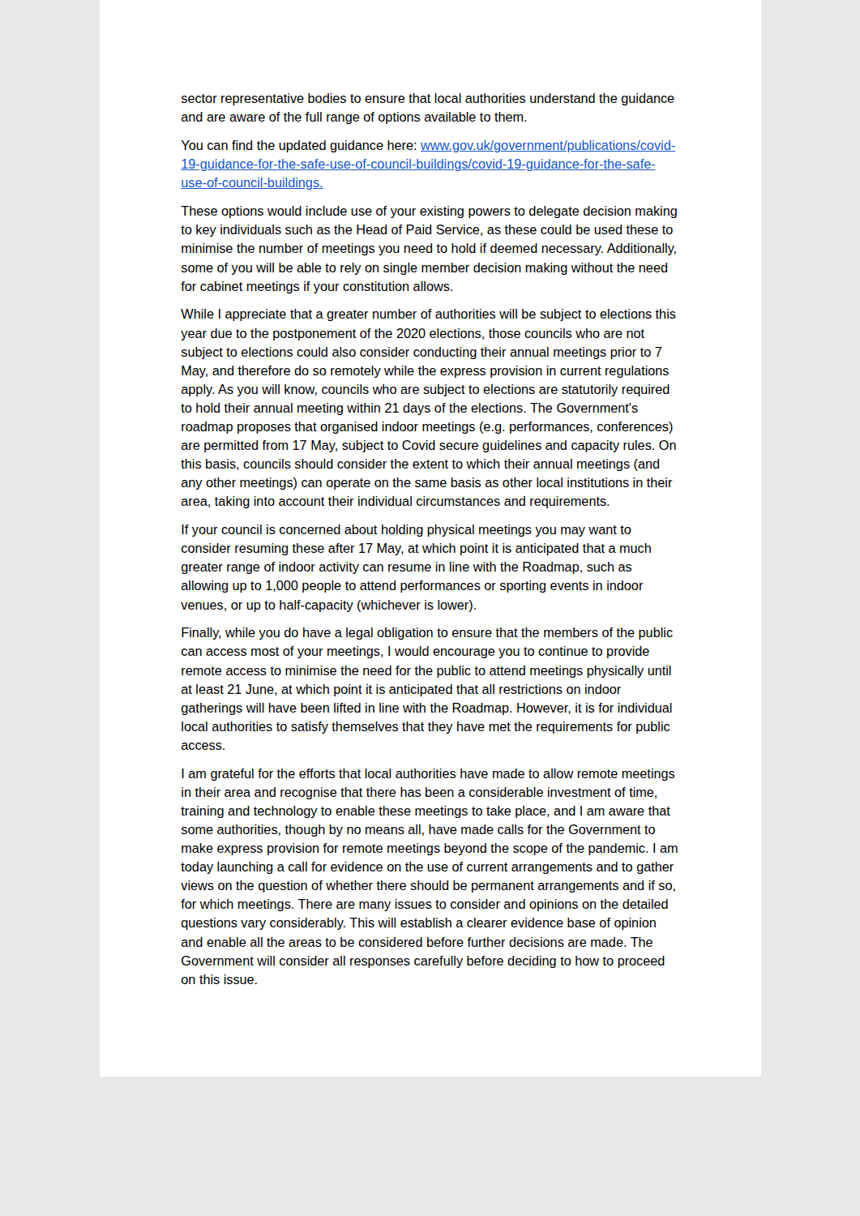sector representative bodies to ensure that local authorities understand the guidance and are aware of the full range of options available to them.
You can find the updated guidance here: www.gov.uk/government/publications/covid-19-guidance-for-the-safe-use-of-council-buildings/covid-19-guidance-for-the-safe-use-of-council-buildings.
These options would include use of your existing powers to delegate decision making to key individuals such as the Head of Paid Service, as these could be used these to minimise the number of meetings you need to hold if deemed necessary. Additionally, some of you will be able to rely on single member decision making without the need for cabinet meetings if your constitution allows.
While I appreciate that a greater number of authorities will be subject to elections this year due to the postponement of the 2020 elections, those councils who are not subject to elections could also consider conducting their annual meetings prior to 7 May, and therefore do so remotely while the express provision in current regulations apply. As you will know, councils who are subject to elections are statutorily required to hold their annual meeting within 21 days of the elections. The Government's roadmap proposes that organised indoor meetings (e.g. performances, conferences) are permitted from 17 May, subject to Covid secure guidelines and capacity rules. On this basis, councils should consider the extent to which their annual meetings (and any other meetings) can operate on the same basis as other local institutions in their area, taking into account their individual circumstances and requirements.
If your council is concerned about holding physical meetings you may want to consider resuming these after 17 May, at which point it is anticipated that a much greater range of indoor activity can resume in line with the Roadmap, such as allowing up to 1,000 people to attend performances or sporting events in indoor venues, or up to half-capacity (whichever is lower).
Finally, while you do have a legal obligation to ensure that the members of the public can access most of your meetings, I would encourage you to continue to provide remote access to minimise the need for the public to attend meetings physically until at least 21 June, at which point it is anticipated that all restrictions on indoor gatherings will have been lifted in line with the Roadmap. However, it is for individual local authorities to satisfy themselves that they have met the requirements for public access.
I am grateful for the efforts that local authorities have made to allow remote meetings in their area and recognise that there has been a considerable investment of time, training and technology to enable these meetings to take place, and I am aware that some authorities, though by no means all, have made calls for the Government to make express provision for remote meetings beyond the scope of the pandemic. I am today launching a call for evidence on the use of current arrangements and to gather views on the question of whether there should be permanent arrangements and if so, for which meetings. There are many issues to consider and opinions on the detailed questions vary considerably. This will establish a clearer evidence base of opinion and enable all the areas to be considered before further decisions are made. The Government will consider all responses carefully before deciding to how to proceed on this issue.